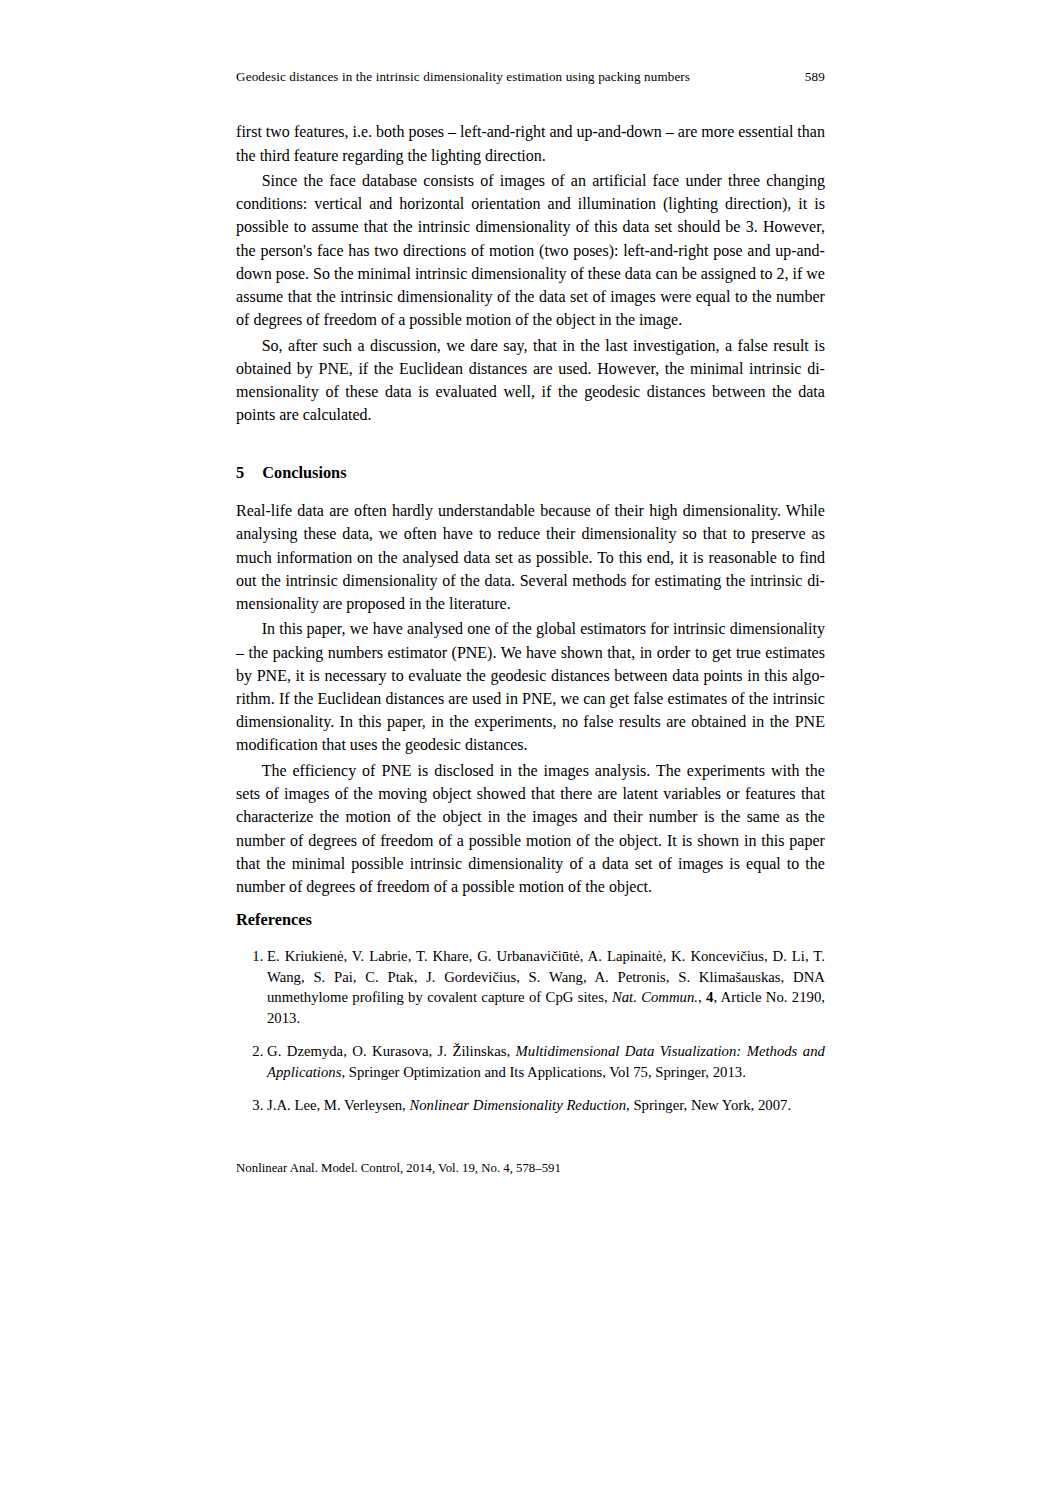Geodesic distances in the intrinsic dimensionality estimation using packing numbers 589
first two features, i.e. both poses – left-and-right and up-and-down – are more essential than the third feature regarding the lighting direction.
Since the face database consists of images of an artificial face under three changing conditions: vertical and horizontal orientation and illumination (lighting direction), it is possible to assume that the intrinsic dimensionality of this data set should be 3. However, the person's face has two directions of motion (two poses): left-and-right pose and up-and-down pose. So the minimal intrinsic dimensionality of these data can be assigned to 2, if we assume that the intrinsic dimensionality of the data set of images were equal to the number of degrees of freedom of a possible motion of the object in the image.
So, after such a discussion, we dare say, that in the last investigation, a false result is obtained by PNE, if the Euclidean distances are used. However, the minimal intrinsic dimensionality of these data is evaluated well, if the geodesic distances between the data points are calculated.
5 Conclusions
Real-life data are often hardly understandable because of their high dimensionality. While analysing these data, we often have to reduce their dimensionality so that to preserve as much information on the analysed data set as possible. To this end, it is reasonable to find out the intrinsic dimensionality of the data. Several methods for estimating the intrinsic dimensionality are proposed in the literature.
In this paper, we have analysed one of the global estimators for intrinsic dimensionality – the packing numbers estimator (PNE). We have shown that, in order to get true estimates by PNE, it is necessary to evaluate the geodesic distances between data points in this algorithm. If the Euclidean distances are used in PNE, we can get false estimates of the intrinsic dimensionality. In this paper, in the experiments, no false results are obtained in the PNE modification that uses the geodesic distances.
The efficiency of PNE is disclosed in the images analysis. The experiments with the sets of images of the moving object showed that there are latent variables or features that characterize the motion of the object in the images and their number is the same as the number of degrees of freedom of a possible motion of the object. It is shown in this paper that the minimal possible intrinsic dimensionality of a data set of images is equal to the number of degrees of freedom of a possible motion of the object.
References
E. Kriukienė, V. Labrie, T. Khare, G. Urbanavičiūtė, A. Lapinaitė, K. Koncevičius, D. Li, T. Wang, S. Pai, C. Ptak, J. Gordevičius, S. Wang, A. Petronis, S. Klimašauskas, DNA unmethylome profiling by covalent capture of CpG sites, Nat. Commun., 4, Article No. 2190, 2013.
G. Dzemyda, O. Kurasova, J. Žilinskas, Multidimensional Data Visualization: Methods and Applications, Springer Optimization and Its Applications, Vol 75, Springer, 2013.
J.A. Lee, M. Verleysen, Nonlinear Dimensionality Reduction, Springer, New York, 2007.
Nonlinear Anal. Model. Control, 2014, Vol. 19, No. 4, 578–591